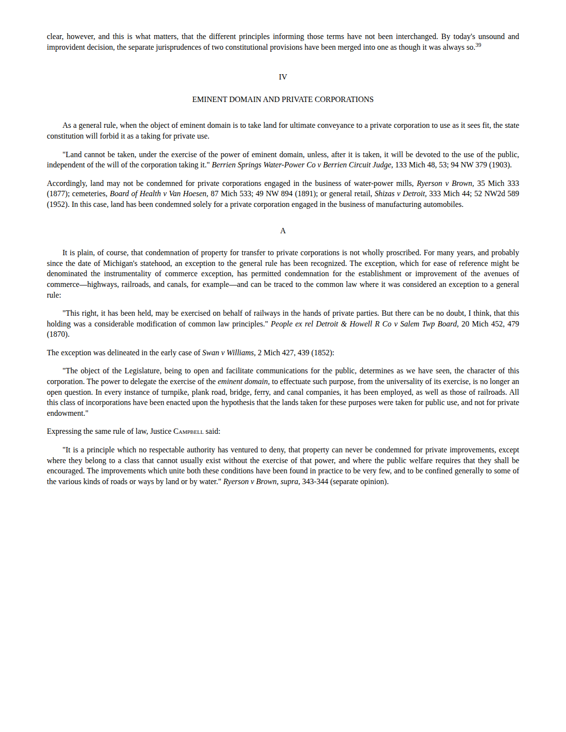clear, however, and this is what matters, that the different principles informing those terms have not been interchanged. By today's unsound and improvident decision, the separate jurisprudences of two constitutional provisions have been merged into one as though it was always so.39
IV
EMINENT DOMAIN AND PRIVATE CORPORATIONS
As a general rule, when the object of eminent domain is to take land for ultimate conveyance to a private corporation to use as it sees fit, the state constitution will forbid it as a taking for private use.
"Land cannot be taken, under the exercise of the power of eminent domain, unless, after it is taken, it will be devoted to the use of the public, independent of the will of the corporation taking it." Berrien Springs Water-Power Co v Berrien Circuit Judge, 133 Mich 48, 53; 94 NW 379 (1903).
Accordingly, land may not be condemned for private corporations engaged in the business of water-power mills, Ryerson v Brown, 35 Mich 333 (1877); cemeteries, Board of Health v Van Hoesen, 87 Mich 533; 49 NW 894 (1891); or general retail, Shizas v Detroit, 333 Mich 44; 52 NW2d 589 (1952). In this case, land has been condemned solely for a private corporation engaged in the business of manufacturing automobiles.
A
It is plain, of course, that condemnation of property for transfer to private corporations is not wholly proscribed. For many years, and probably since the date of Michigan's statehood, an exception to the general rule has been recognized. The exception, which for ease of reference might be denominated the instrumentality of commerce exception, has permitted condemnation for the establishment or improvement of the avenues of commerce—highways, railroads, and canals, for example—and can be traced to the common law where it was considered an exception to a general rule:
"This right, it has been held, may be exercised on behalf of railways in the hands of private parties. But there can be no doubt, I think, that this holding was a considerable modification of common law principles." People ex rel Detroit & Howell R Co v Salem Twp Board, 20 Mich 452, 479 (1870).
The exception was delineated in the early case of Swan v Williams, 2 Mich 427, 439 (1852):
"The object of the Legislature, being to open and facilitate communications for the public, determines as we have seen, the character of this corporation. The power to delegate the exercise of the eminent domain, to effectuate such purpose, from the universality of its exercise, is no longer an open question. In every instance of turnpike, plank road, bridge, ferry, and canal companies, it has been employed, as well as those of railroads. All this class of incorporations have been enacted upon the hypothesis that the lands taken for these purposes were taken for public use, and not for private endowment."
Expressing the same rule of law, Justice Campbell said:
"It is a principle which no respectable authority has ventured to deny, that property can never be condemned for private improvements, except where they belong to a class that cannot usually exist without the exercise of that power, and where the public welfare requires that they shall be encouraged. The improvements which unite both these conditions have been found in practice to be very few, and to be confined generally to some of the various kinds of roads or ways by land or by water." Ryerson v Brown, supra, 343-344 (separate opinion).